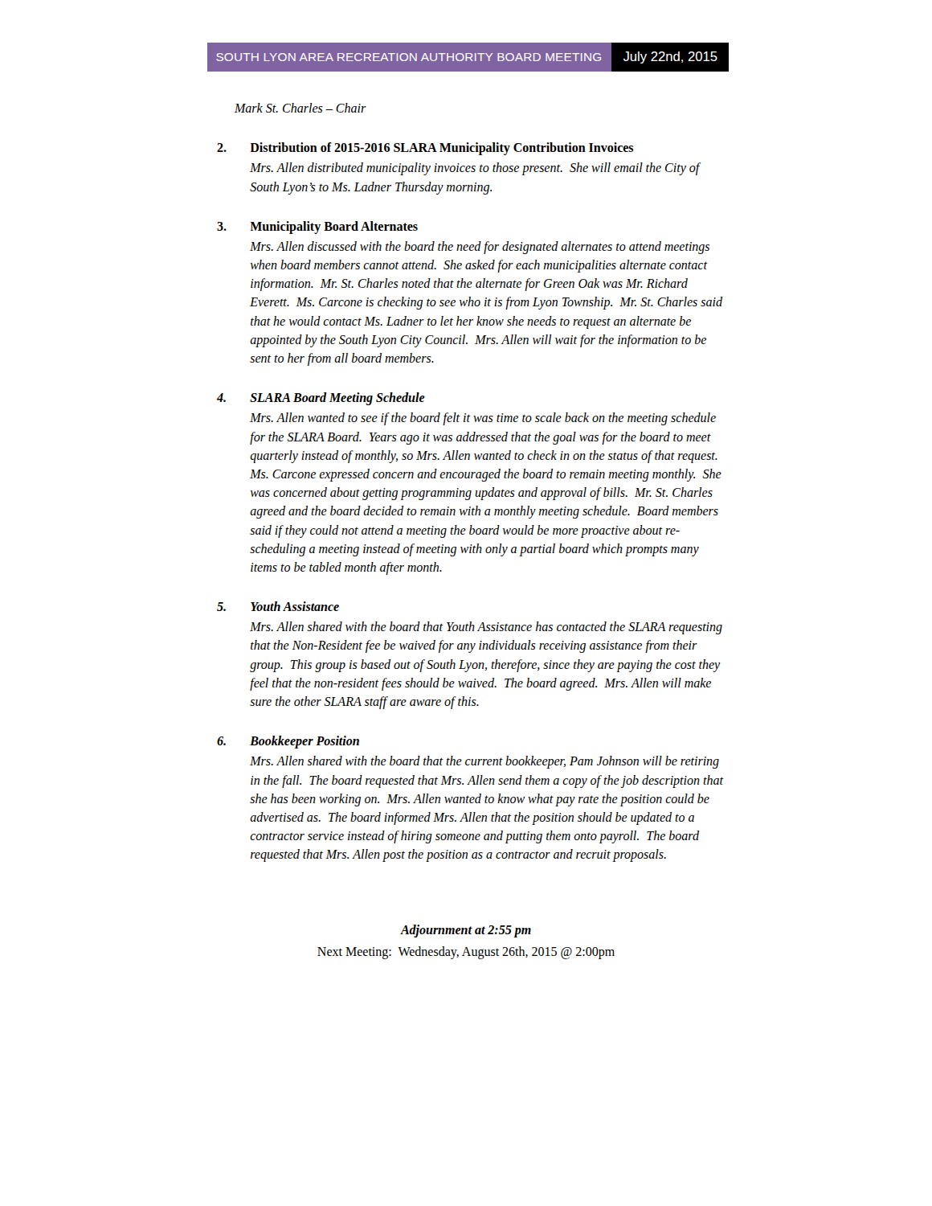SOUTH LYON AREA RECREATION AUTHORITY BOARD MEETING
July 22nd, 2015
Mark St. Charles – Chair
2.
Distribution of 2015-2016 SLARA Municipality Contribution Invoices
Mrs. Allen distributed municipality invoices to those present. She will email the City of South Lyon’s to Ms. Ladner Thursday morning.
3.
Municipality Board Alternates
Mrs. Allen discussed with the board the need for designated alternates to attend meetings when board members cannot attend. She asked for each municipalities alternate contact information. Mr. St. Charles noted that the alternate for Green Oak was Mr. Richard Everett. Ms. Carcone is checking to see who it is from Lyon Township. Mr. St. Charles said that he would contact Ms. Ladner to let her know she needs to request an alternate be appointed by the South Lyon City Council. Mrs. Allen will wait for the information to be sent to her from all board members.
4.
SLARA Board Meeting Schedule
Mrs. Allen wanted to see if the board felt it was time to scale back on the meeting schedule for the SLARA Board. Years ago it was addressed that the goal was for the board to meet quarterly instead of monthly, so Mrs. Allen wanted to check in on the status of that request. Ms. Carcone expressed concern and encouraged the board to remain meeting monthly. She was concerned about getting programming updates and approval of bills. Mr. St. Charles agreed and the board decided to remain with a monthly meeting schedule. Board members said if they could not attend a meeting the board would be more proactive about re-scheduling a meeting instead of meeting with only a partial board which prompts many items to be tabled month after month.
5.
Youth Assistance
Mrs. Allen shared with the board that Youth Assistance has contacted the SLARA requesting that the Non-Resident fee be waived for any individuals receiving assistance from their group. This group is based out of South Lyon, therefore, since they are paying the cost they feel that the non-resident fees should be waived. The board agreed. Mrs. Allen will make sure the other SLARA staff are aware of this.
6.
Bookkeeper Position
Mrs. Allen shared with the board that the current bookkeeper, Pam Johnson will be retiring in the fall. The board requested that Mrs. Allen send them a copy of the job description that she has been working on. Mrs. Allen wanted to know what pay rate the position could be advertised as. The board informed Mrs. Allen that the position should be updated to a contractor service instead of hiring someone and putting them onto payroll. The board requested that Mrs. Allen post the position as a contractor and recruit proposals.
Adjournment at 2:55 pm
Next Meeting: Wednesday, August 26th, 2015 @ 2:00pm